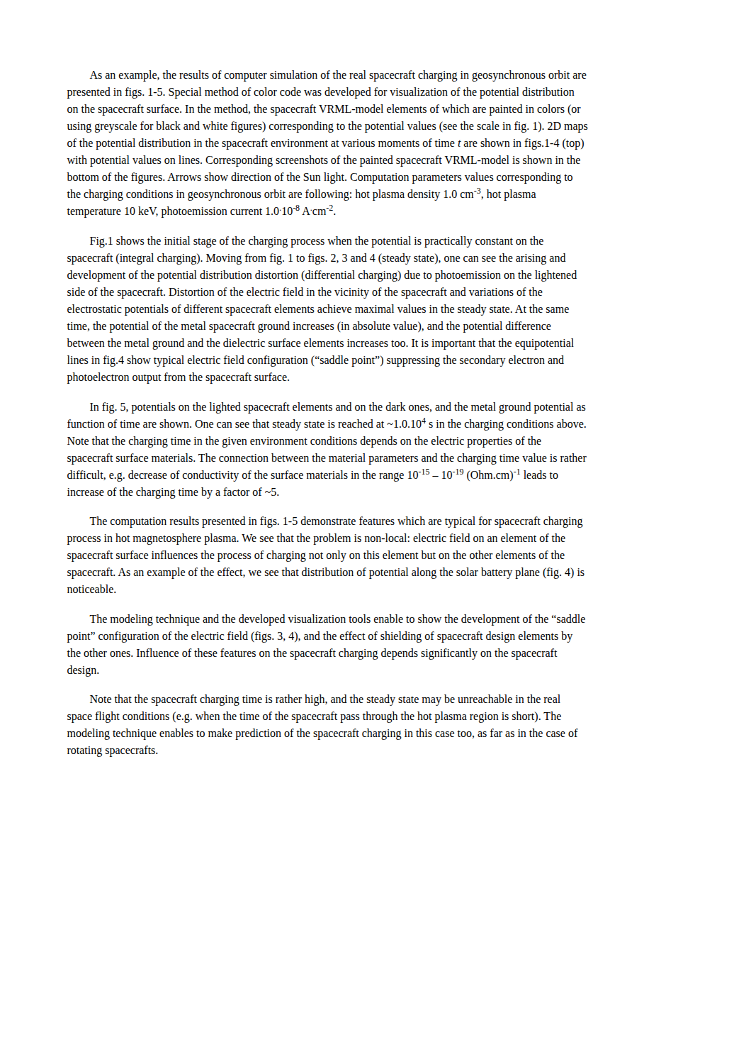As an example, the results of computer simulation of the real spacecraft charging in geosynchronous orbit are presented in figs. 1-5. Special method of color code was developed for visualization of the potential distribution on the spacecraft surface. In the method, the spacecraft VRML-model elements of which are painted in colors (or using greyscale for black and white figures) corresponding to the potential values (see the scale in fig. 1). 2D maps of the potential distribution in the spacecraft environment at various moments of time t are shown in figs.1-4 (top) with potential values on lines. Corresponding screenshots of the painted spacecraft VRML-model is shown in the bottom of the figures. Arrows show direction of the Sun light. Computation parameters values corresponding to the charging conditions in geosynchronous orbit are following: hot plasma density 1.0 cm-3, hot plasma temperature 10 keV, photoemission current 1.0.10-8 A.cm-2.
Fig.1 shows the initial stage of the charging process when the potential is practically constant on the spacecraft (integral charging). Moving from fig. 1 to figs. 2, 3 and 4 (steady state), one can see the arising and development of the potential distribution distortion (differential charging) due to photoemission on the lightened side of the spacecraft. Distortion of the electric field in the vicinity of the spacecraft and variations of the electrostatic potentials of different spacecraft elements achieve maximal values in the steady state. At the same time, the potential of the metal spacecraft ground increases (in absolute value), and the potential difference between the metal ground and the dielectric surface elements increases too. It is important that the equipotential lines in fig.4 show typical electric field configuration (“saddle point”) suppressing the secondary electron and photoelectron output from the spacecraft surface.
In fig. 5, potentials on the lighted spacecraft elements and on the dark ones, and the metal ground potential as function of time are shown. One can see that steady state is reached at ~1.0.104 s in the charging conditions above. Note that the charging time in the given environment conditions depends on the electric properties of the spacecraft surface materials. The connection between the material parameters and the charging time value is rather difficult, e.g. decrease of conductivity of the surface materials in the range 10-15 – 10-19 (Ohm.cm)-1 leads to increase of the charging time by a factor of ~5.
The computation results presented in figs. 1-5 demonstrate features which are typical for spacecraft charging process in hot magnetosphere plasma. We see that the problem is non-local: electric field on an element of the spacecraft surface influences the process of charging not only on this element but on the other elements of the spacecraft. As an example of the effect, we see that distribution of potential along the solar battery plane (fig. 4) is noticeable.
The modeling technique and the developed visualization tools enable to show the development of the “saddle point” configuration of the electric field (figs. 3, 4), and the effect of shielding of spacecraft design elements by the other ones. Influence of these features on the spacecraft charging depends significantly on the spacecraft design.
Note that the spacecraft charging time is rather high, and the steady state may be unreachable in the real space flight conditions (e.g. when the time of the spacecraft pass through the hot plasma region is short). The modeling technique enables to make prediction of the spacecraft charging in this case too, as far as in the case of rotating spacecrafts.